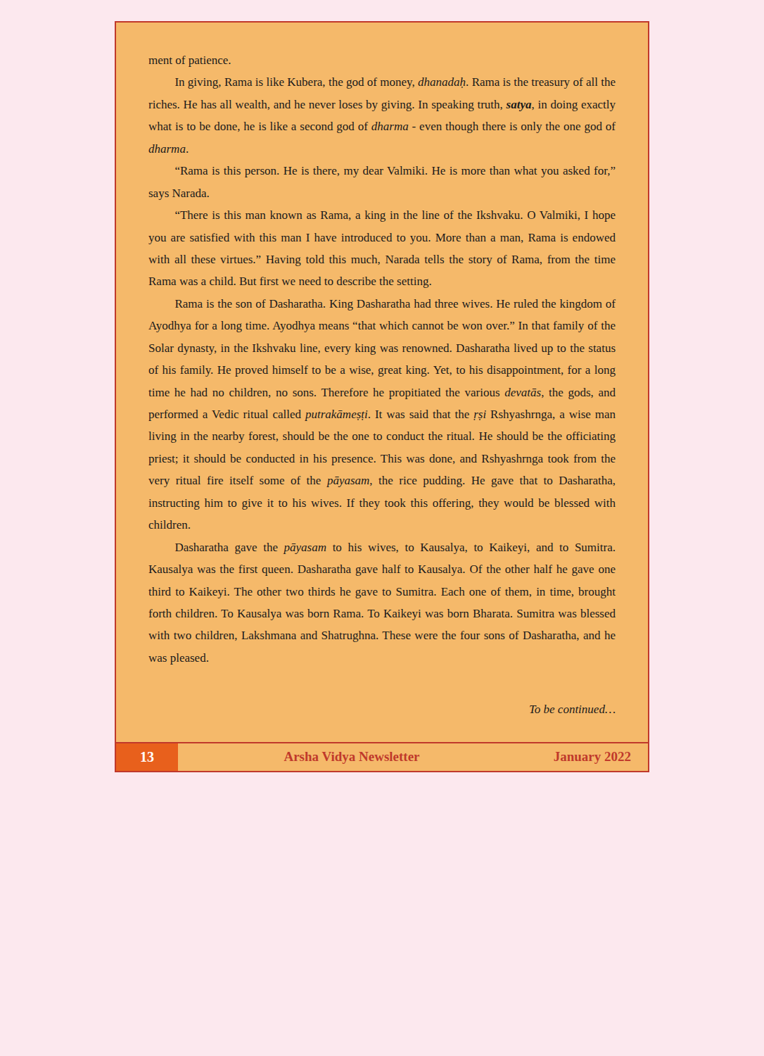ment of patience.
In giving, Rama is like Kubera, the god of money, dhanadaḥ. Rama is the treasury of all the riches. He has all wealth, and he never loses by giving. In speaking truth, satya, in doing exactly what is to be done, he is like a second god of dharma - even though there is only the one god of dharma.
“Rama is this person. He is there, my dear Valmiki. He is more than what you asked for,” says Narada.
“There is this man known as Rama, a king in the line of the Ikshvaku. O Valmiki, I hope you are satisfied with this man I have introduced to you. More than a man, Rama is endowed with all these virtues.” Having told this much, Narada tells the story of Rama, from the time Rama was a child. But first we need to describe the setting.
Rama is the son of Dasharatha. King Dasharatha had three wives. He ruled the kingdom of Ayodhya for a long time. Ayodhya means “that which cannot be won over.” In that family of the Solar dynasty, in the Ikshvaku line, every king was renowned. Dasharatha lived up to the status of his family. He proved himself to be a wise, great king. Yet, to his disappointment, for a long time he had no children, no sons. Therefore he propitiated the various devatās, the gods, and performed a Vedic ritual called putrakāmeṣṭi. It was said that the ṛṣi Rshyashrnga, a wise man living in the nearby forest, should be the one to conduct the ritual. He should be the officiating priest; it should be conducted in his presence. This was done, and Rshyashrnga took from the very ritual fire itself some of the pāyasam, the rice pudding. He gave that to Dasharatha, instructing him to give it to his wives. If they took this offering, they would be blessed with children.
Dasharatha gave the pāyasam to his wives, to Kausalya, to Kaikeyi, and to Sumitra. Kausalya was the first queen. Dasharatha gave half to Kausalya. Of the other half he gave one third to Kaikeyi. The other two thirds he gave to Sumitra. Each one of them, in time, brought forth children. To Kausalya was born Rama. To Kaikeyi was born Bharata. Sumitra was blessed with two children, Lakshmana and Shatrughna. These were the four sons of Dasharatha, and he was pleased.
To be continued…
13
Arsha Vidya Newsletter
January 2022